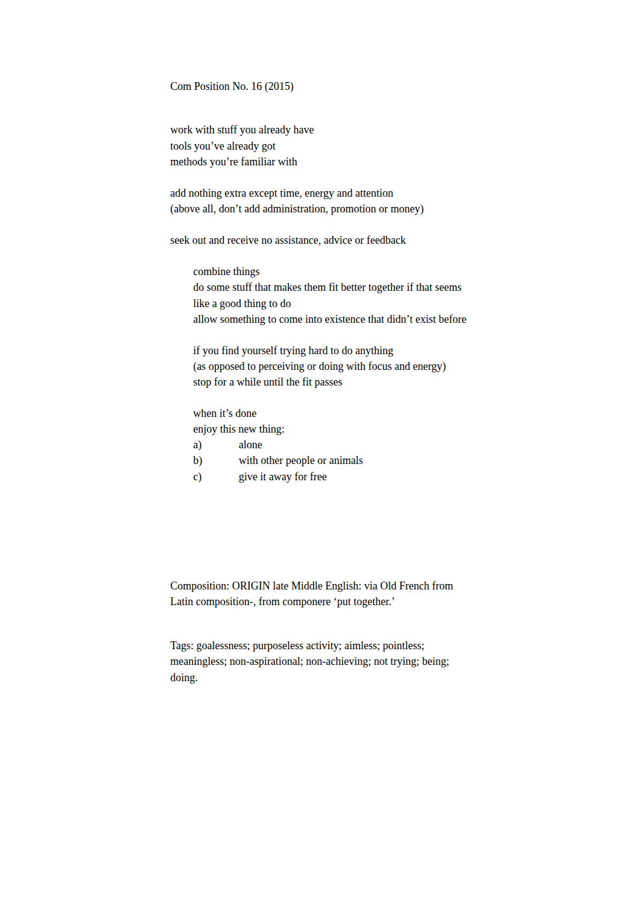Com Position No. 16 (2015)
work with stuff you already have
tools you’ve already got
methods you’re familiar with
add nothing extra except time, energy and attention
(above all, don’t add administration, promotion or money)
seek out and receive no assistance, advice or feedback
combine things
do some stuff that makes them fit better together if that seems like a good thing to do
allow something to come into existence that didn’t exist before
if you find yourself trying hard to do anything
(as opposed to perceiving or doing with focus and energy)
stop for a while until the fit passes
when it’s done
enjoy this new thing:
a) alone
b) with other people or animals
c) give it away for free
Composition: ORIGIN late Middle English: via Old French from Latin composition-, from componere ‘put together.’
Tags: goalessness; purposeless activity; aimless; pointless; meaningless; non-aspirational; non-achieving; not trying; being; doing.